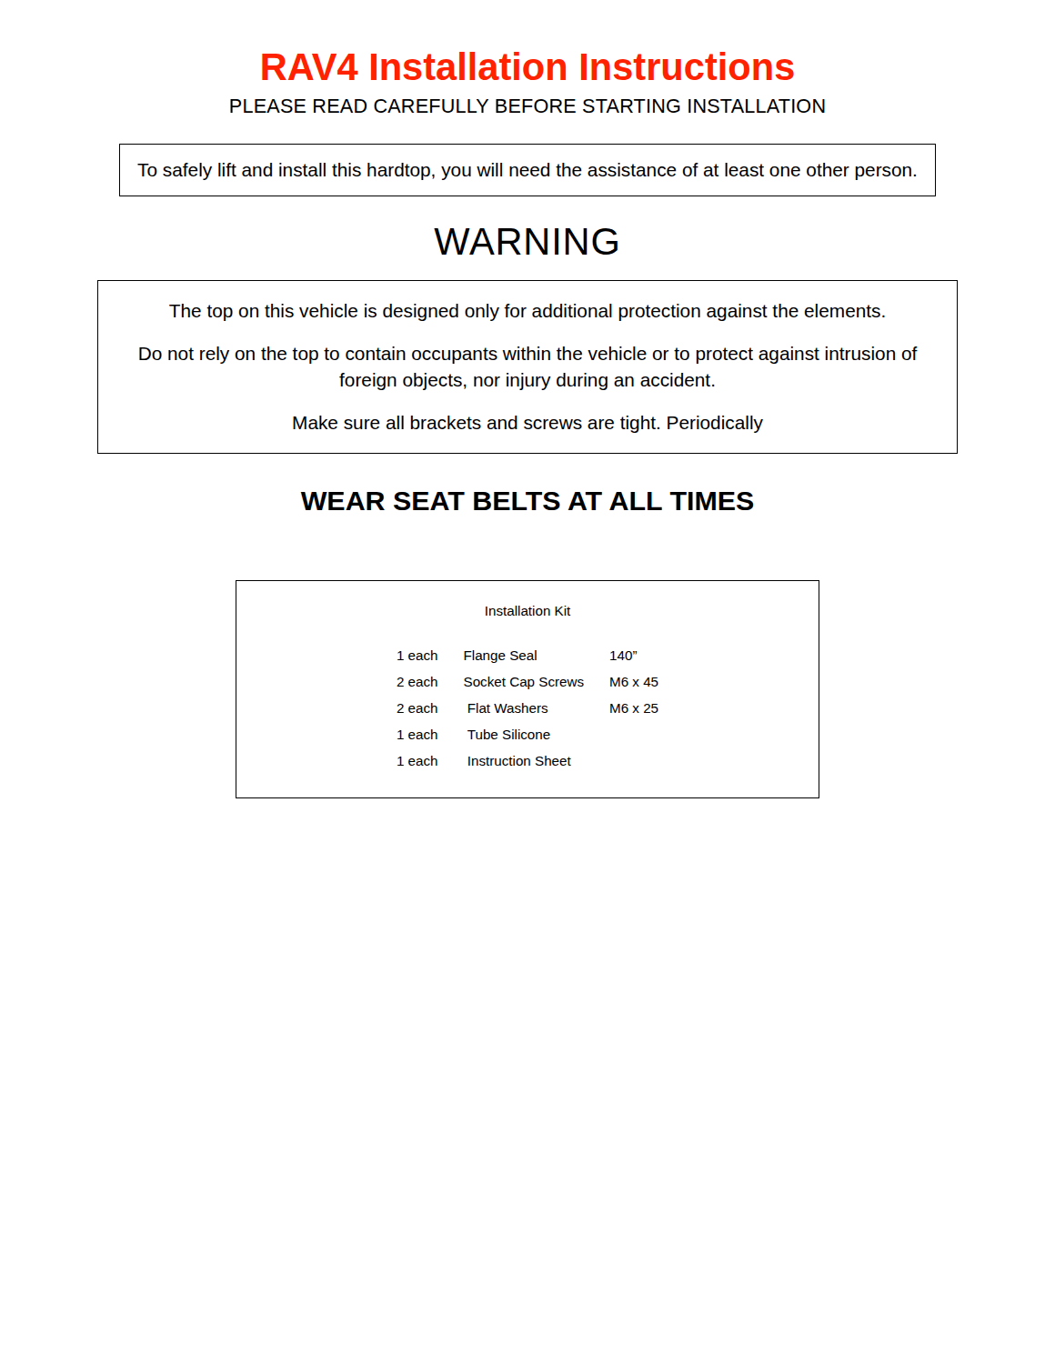RAV4 Installation Instructions
PLEASE READ CAREFULLY BEFORE STARTING INSTALLATION
To safely lift and install this hardtop, you will need the assistance of at least one other person.
WARNING
The top on this vehicle is designed only for additional protection against the elements.
Do not rely on the top to contain occupants within the vehicle or to protect against intrusion of foreign objects, nor injury during an accident.
Make sure all brackets and screws are tight. Periodically
WEAR SEAT BELTS AT ALL TIMES
Installation Kit
| 1 each | Flange Seal | 140” |
| 2 each | Socket Cap Screws | M6 x 45 |
| 2 each | Flat Washers | M6 x 25 |
| 1 each | Tube Silicone | |
| 1 each | Instruction Sheet | |